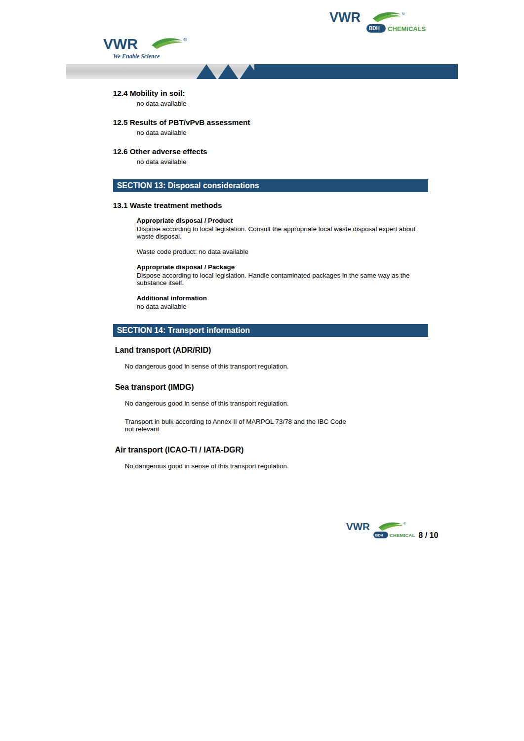VWR R BDH CHEMICALS
VWR R We Enable Science
12.4 Mobility in soil:
no data available
12.5 Results of PBT/vPvB assessment
no data available
12.6 Other adverse effects
no data available
SECTION 13: Disposal considerations
13.1 Waste treatment methods
Appropriate disposal / Product Dispose according to local legislation. Consult the appropriate local waste disposal expert about waste disposal.
Waste code product: no data available
Appropriate disposal / Package Dispose according to local legislation. Handle contaminated packages in the same way as the substance itself.
Additional information no data available
SECTION 14: Transport information
Land transport (ADR/RID)
No dangerous good in sense of this transport regulation.
Sea transport (IMDG)
No dangerous good in sense of this transport regulation.
Transport in bulk according to Annex II of MARPOL 73/78 and the IBC Code
not relevant
Air transport (ICAO-TI / IATA-DGR)
No dangerous good in sense of this transport regulation.
8 / 10